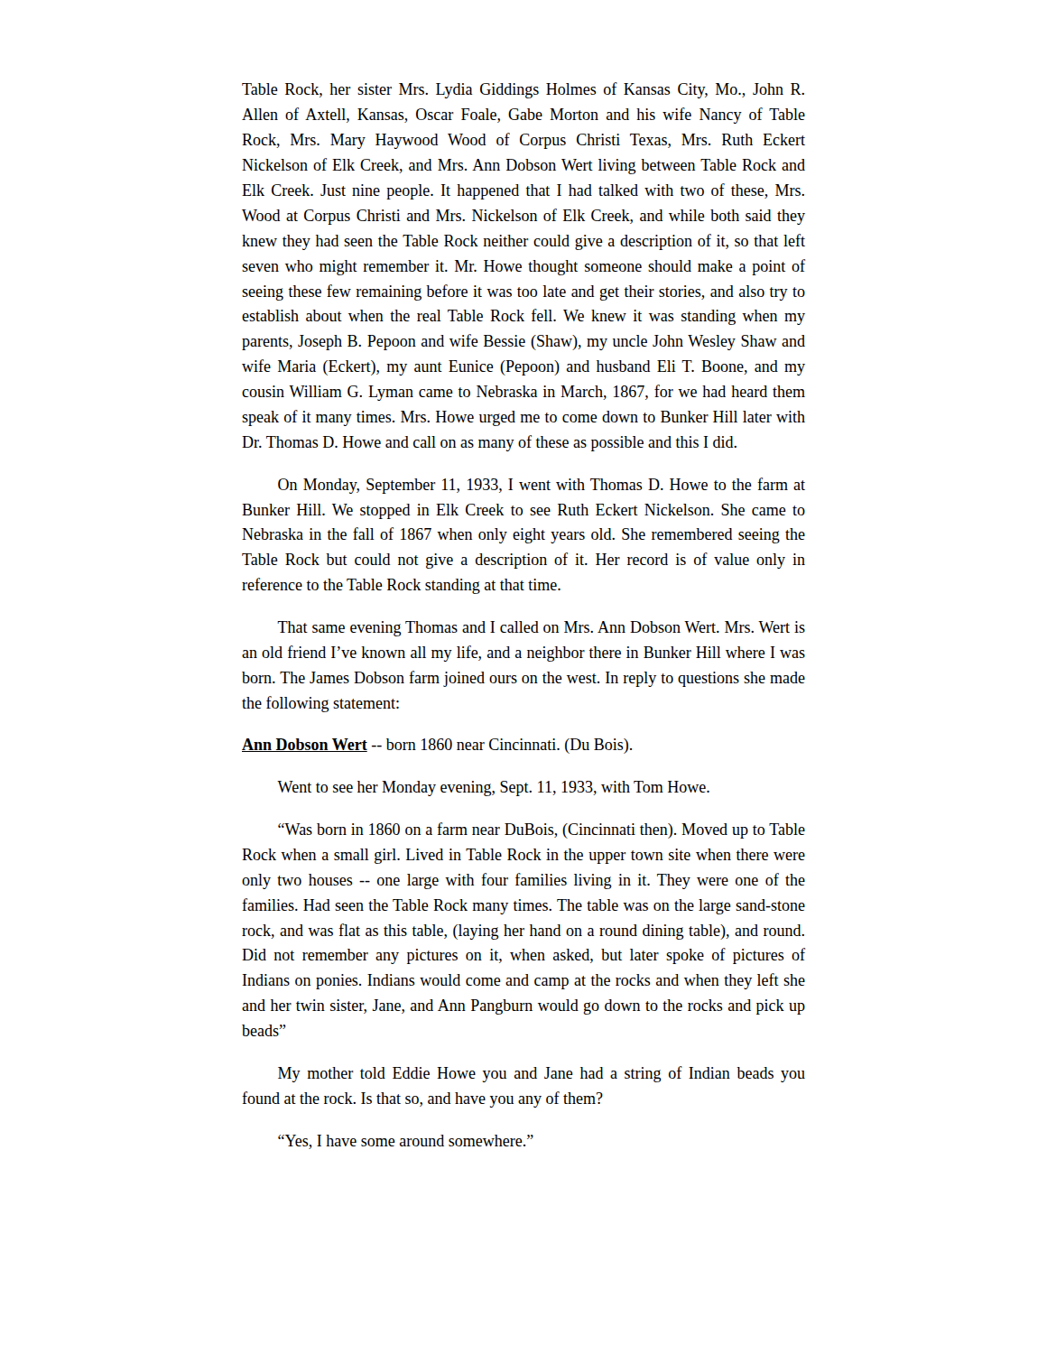Table Rock, her sister Mrs. Lydia Giddings Holmes of Kansas City, Mo., John R. Allen of Axtell, Kansas, Oscar Foale, Gabe Morton and his wife Nancy of Table Rock, Mrs. Mary Haywood Wood of Corpus Christi Texas, Mrs. Ruth Eckert Nickelson of Elk Creek, and Mrs. Ann Dobson Wert living between Table Rock and Elk Creek. Just nine people. It happened that I had talked with two of these, Mrs. Wood at Corpus Christi and Mrs. Nickelson of Elk Creek, and while both said they knew they had seen the Table Rock neither could give a description of it, so that left seven who might remember it. Mr. Howe thought someone should make a point of seeing these few remaining before it was too late and get their stories, and also try to establish about when the real Table Rock fell. We knew it was standing when my parents, Joseph B. Pepoon and wife Bessie (Shaw), my uncle John Wesley Shaw and wife Maria (Eckert), my aunt Eunice (Pepoon) and husband Eli T. Boone, and my cousin William G. Lyman came to Nebraska in March, 1867, for we had heard them speak of it many times. Mrs. Howe urged me to come down to Bunker Hill later with Dr. Thomas D. Howe and call on as many of these as possible and this I did.
On Monday, September 11, 1933, I went with Thomas D. Howe to the farm at Bunker Hill. We stopped in Elk Creek to see Ruth Eckert Nickelson. She came to Nebraska in the fall of 1867 when only eight years old. She remembered seeing the Table Rock but could not give a description of it. Her record is of value only in reference to the Table Rock standing at that time.
That same evening Thomas and I called on Mrs. Ann Dobson Wert. Mrs. Wert is an old friend I’ve known all my life, and a neighbor there in Bunker Hill where I was born. The James Dobson farm joined ours on the west. In reply to questions she made the following statement:
Ann Dobson Wert -- born 1860 near Cincinnati. (Du Bois).
Went to see her Monday evening, Sept. 11, 1933, with Tom Howe.
“Was born in 1860 on a farm near DuBois, (Cincinnati then). Moved up to Table Rock when a small girl. Lived in Table Rock in the upper town site when there were only two houses -- one large with four families living in it. They were one of the families. Had seen the Table Rock many times. The table was on the large sand-stone rock, and was flat as this table, (laying her hand on a round dining table), and round. Did not remember any pictures on it, when asked, but later spoke of pictures of Indians on ponies. Indians would come and camp at the rocks and when they left she and her twin sister, Jane, and Ann Pangburn would go down to the rocks and pick up beads”
My mother told Eddie Howe you and Jane had a string of Indian beads you found at the rock. Is that so, and have you any of them?
“Yes, I have some around somewhere.”